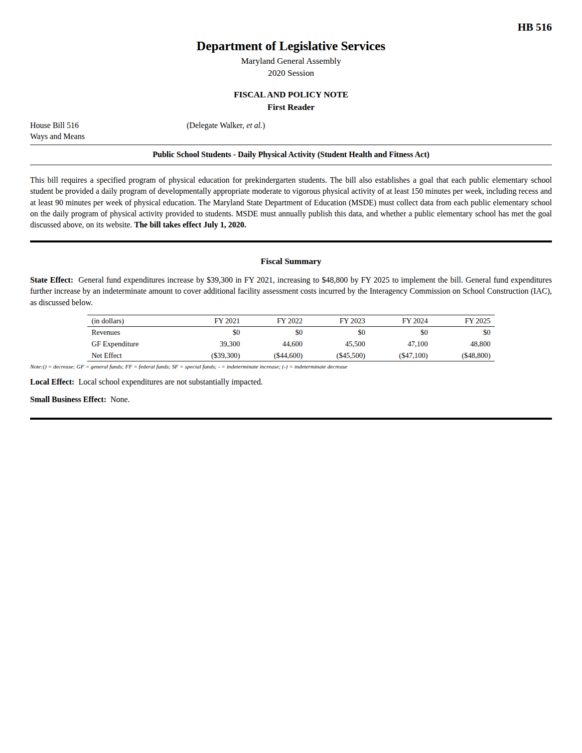HB 516
Department of Legislative Services
Maryland General Assembly
2020 Session
FISCAL AND POLICY NOTE
First Reader
| House Bill 516 | (Delegate Walker, et al. ) | |
| Ways and Means | | |
Public School Students - Daily Physical Activity (Student Health and Fitness Act)
This bill requires a specified program of physical education for prekindergarten students. The bill also establishes a goal that each public elementary school student be provided a daily program of developmentally appropriate moderate to vigorous physical activity of at least 150 minutes per week, including recess and at least 90 minutes per week of physical education. The Maryland State Department of Education (MSDE) must collect data from each public elementary school on the daily program of physical activity provided to students. MSDE must annually publish this data, and whether a public elementary school has met the goal discussed above, on its website. The bill takes effect July 1, 2020.
Fiscal Summary
State Effect: General fund expenditures increase by $39,300 in FY 2021, increasing to $48,800 by FY 2025 to implement the bill. General fund expenditures further increase by an indeterminate amount to cover additional facility assessment costs incurred by the Interagency Commission on School Construction (IAC), as discussed below.
| (in dollars) | FY 2021 | FY 2022 | FY 2023 | FY 2024 | FY 2025 |
| --- | --- | --- | --- | --- | --- |
| Revenues | $0 | $0 | $0 | $0 | $0 |
| GF Expenditure | 39,300 | 44,600 | 45,500 | 47,100 | 48,800 |
| Net Effect | ($39,300) | ($44,600) | ($45,500) | ($47,100) | ($48,800) |
Note:() = decrease; GF = general funds; FF = federal funds; SF = special funds; - = indeterminate increase; (-) = indeterminate decrease
Local Effect: Local school expenditures are not substantially impacted.
Small Business Effect: None.